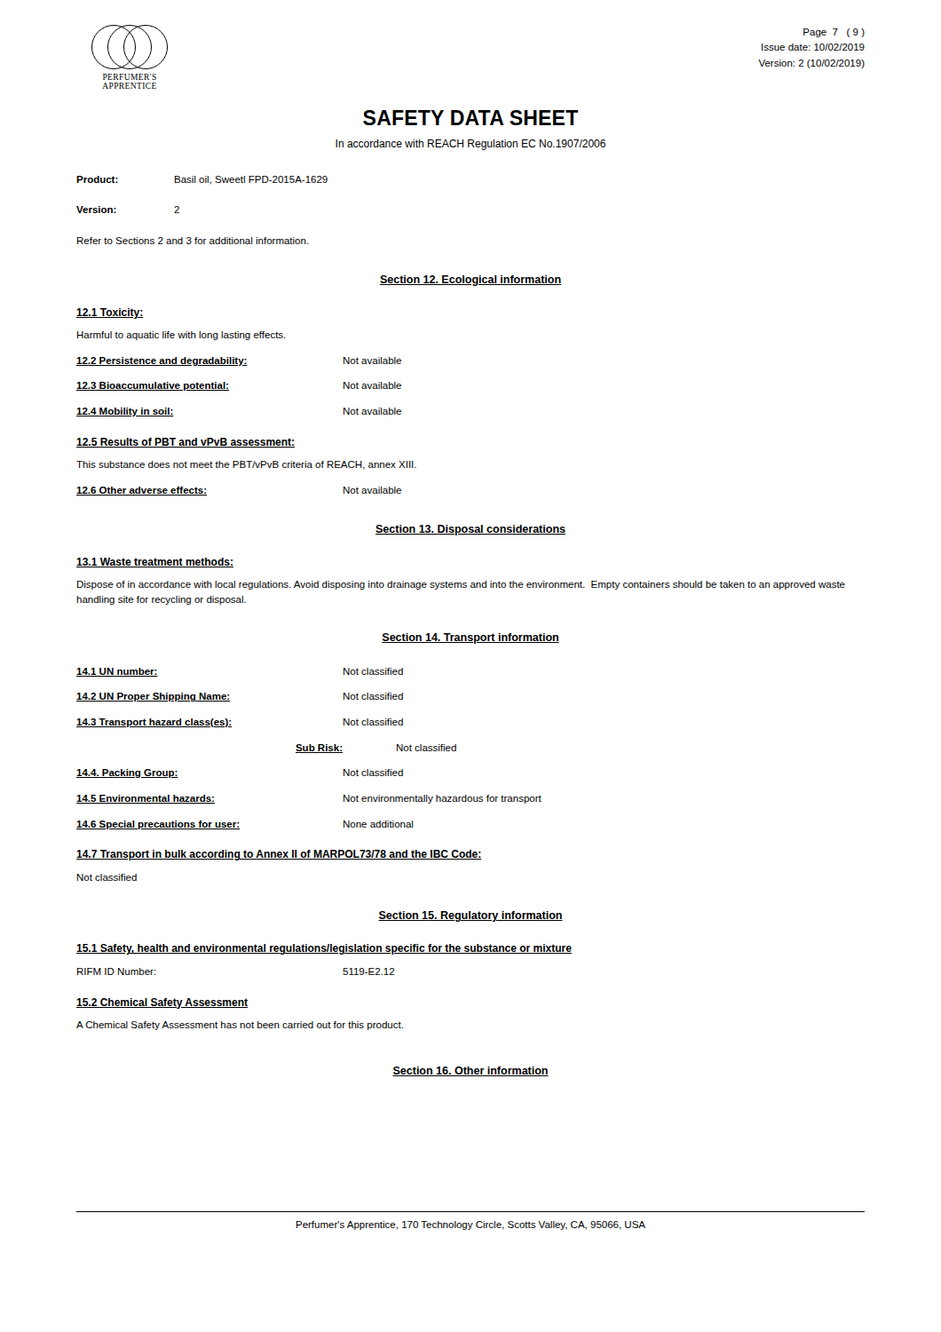PERFUMER'S
APPRENTICE
Page 7 ( 9 )
Issue date: 10/02/2019
Version: 2 (10/02/2019)
SAFETY DATA SHEET
In accordance with REACH Regulation EC No.1907/2006
Product:
Basil oil, Sweetl FPD-2015A-1629
Version:
2
Refer to Sections 2 and 3 for additional information.
Section 12. Ecological information
12.1 Toxicity:
Harmful to aquatic life with long lasting effects.
12.2 Persistence and degradability:
Not available
12.3 Bioaccumulative potential:
Not available
12.4 Mobility in soil:
Not available
12.5 Results of PBT and vPvB assessment:
This substance does not meet the PBT/vPvB criteria of REACH, annex XIII.
12.6 Other adverse effects:
Not available
Section 13. Disposal considerations
13.1 Waste treatment methods:
Dispose of in accordance with local regulations. Avoid disposing into drainage systems and into the environment. Empty containers should be taken to an approved waste handling site for recycling or disposal.
Section 14. Transport information
14.1 UN number:
Not classified
14.2 UN Proper Shipping Name:
Not classified
14.3 Transport hazard class(es):
Not classified
Sub Risk:
Not classified
14.4. Packing Group:
Not classified
14.5 Environmental hazards:
Not environmentally hazardous for transport
14.6 Special precautions for user:
None additional
14.7 Transport in bulk according to Annex II of MARPOL73/78 and the IBC Code:
Not classified
Section 15. Regulatory information
15.1 Safety, health and environmental regulations/legislation specific for the substance or mixture
RIFM ID Number:
5119-E2.12
15.2 Chemical Safety Assessment
A Chemical Safety Assessment has not been carried out for this product.
Section 16. Other information
Perfumer's Apprentice, 170 Technology Circle, Scotts Valley, CA, 95066, USA